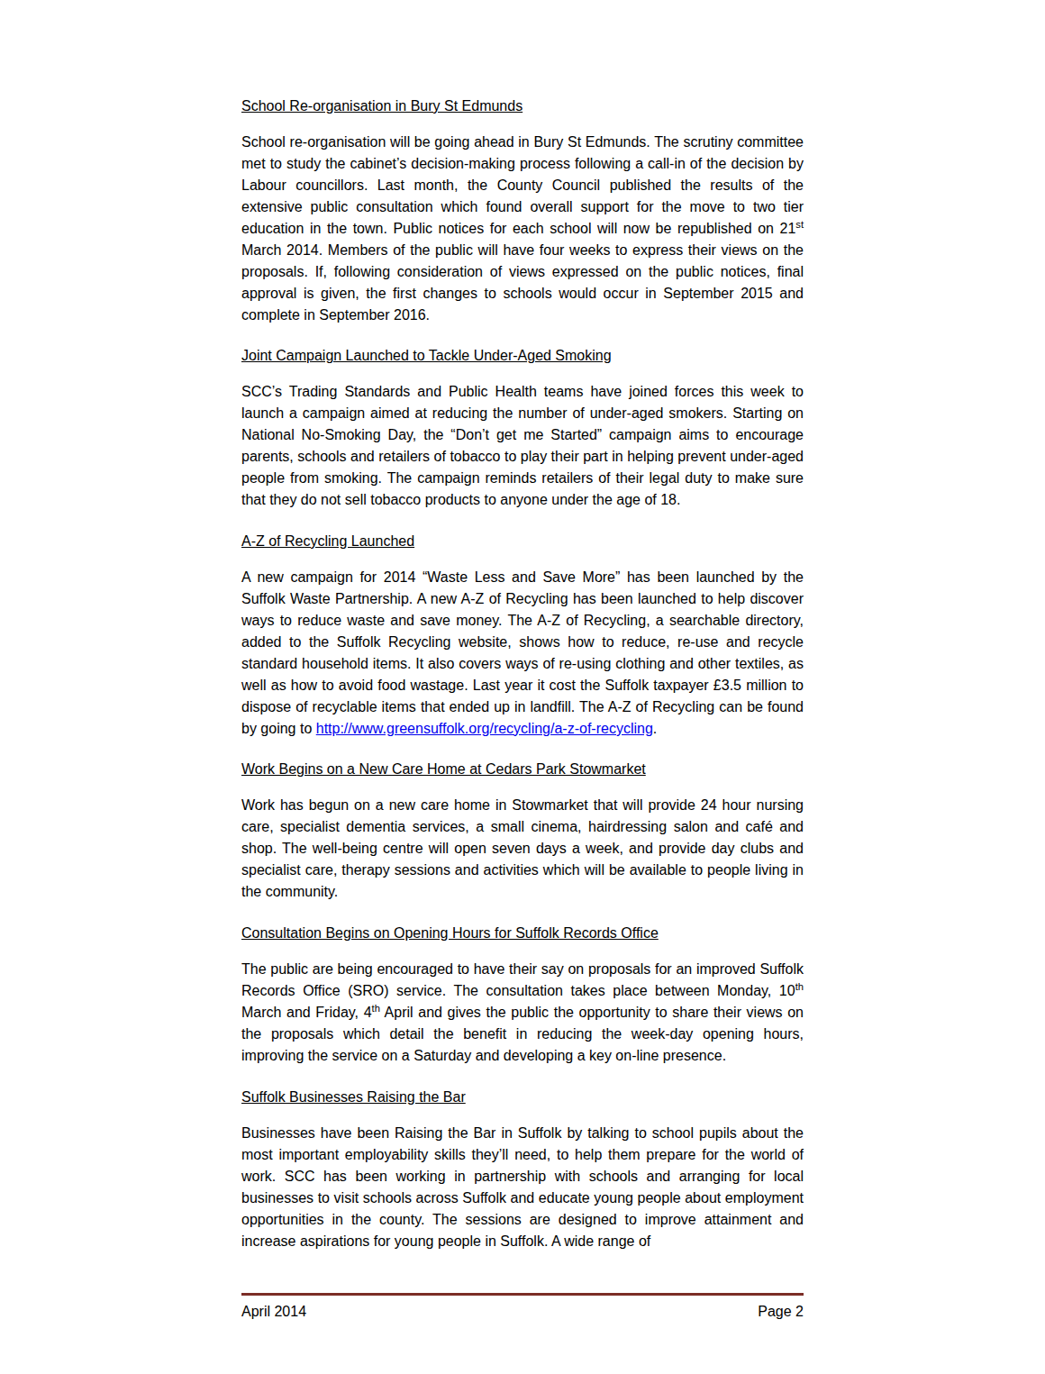School Re-organisation in Bury St Edmunds
School re-organisation will be going ahead in Bury St Edmunds. The scrutiny committee met to study the cabinet’s decision-making process following a call-in of the decision by Labour councillors. Last month, the County Council published the results of the extensive public consultation which found overall support for the move to two tier education in the town. Public notices for each school will now be republished on 21st March 2014. Members of the public will have four weeks to express their views on the proposals. If, following consideration of views expressed on the public notices, final approval is given, the first changes to schools would occur in September 2015 and complete in September 2016.
Joint Campaign Launched to Tackle Under-Aged Smoking
SCC’s Trading Standards and Public Health teams have joined forces this week to launch a campaign aimed at reducing the number of under-aged smokers. Starting on National No-Smoking Day, the “Don’t get me Started” campaign aims to encourage parents, schools and retailers of tobacco to play their part in helping prevent under-aged people from smoking. The campaign reminds retailers of their legal duty to make sure that they do not sell tobacco products to anyone under the age of 18.
A-Z of Recycling Launched
A new campaign for 2014 “Waste Less and Save More” has been launched by the Suffolk Waste Partnership. A new A-Z of Recycling has been launched to help discover ways to reduce waste and save money. The A-Z of Recycling, a searchable directory, added to the Suffolk Recycling website, shows how to reduce, re-use and recycle standard household items. It also covers ways of re-using clothing and other textiles, as well as how to avoid food wastage. Last year it cost the Suffolk taxpayer £3.5 million to dispose of recyclable items that ended up in landfill. The A-Z of Recycling can be found by going to http://www.greensuffolk.org/recycling/a-z-of-recycling.
Work Begins on a New Care Home at Cedars Park Stowmarket
Work has begun on a new care home in Stowmarket that will provide 24 hour nursing care, specialist dementia services, a small cinema, hairdressing salon and café and shop. The well-being centre will open seven days a week, and provide day clubs and specialist care, therapy sessions and activities which will be available to people living in the community.
Consultation Begins on Opening Hours for Suffolk Records Office
The public are being encouraged to have their say on proposals for an improved Suffolk Records Office (SRO) service. The consultation takes place between Monday, 10th March and Friday, 4th April and gives the public the opportunity to share their views on the proposals which detail the benefit in reducing the week-day opening hours, improving the service on a Saturday and developing a key on-line presence.
Suffolk Businesses Raising the Bar
Businesses have been Raising the Bar in Suffolk by talking to school pupils about the most important employability skills they’ll need, to help them prepare for the world of work. SCC has been working in partnership with schools and arranging for local businesses to visit schools across Suffolk and educate young people about employment opportunities in the county. The sessions are designed to improve attainment and increase aspirations for young people in Suffolk. A wide range of
April 2014 Page 2